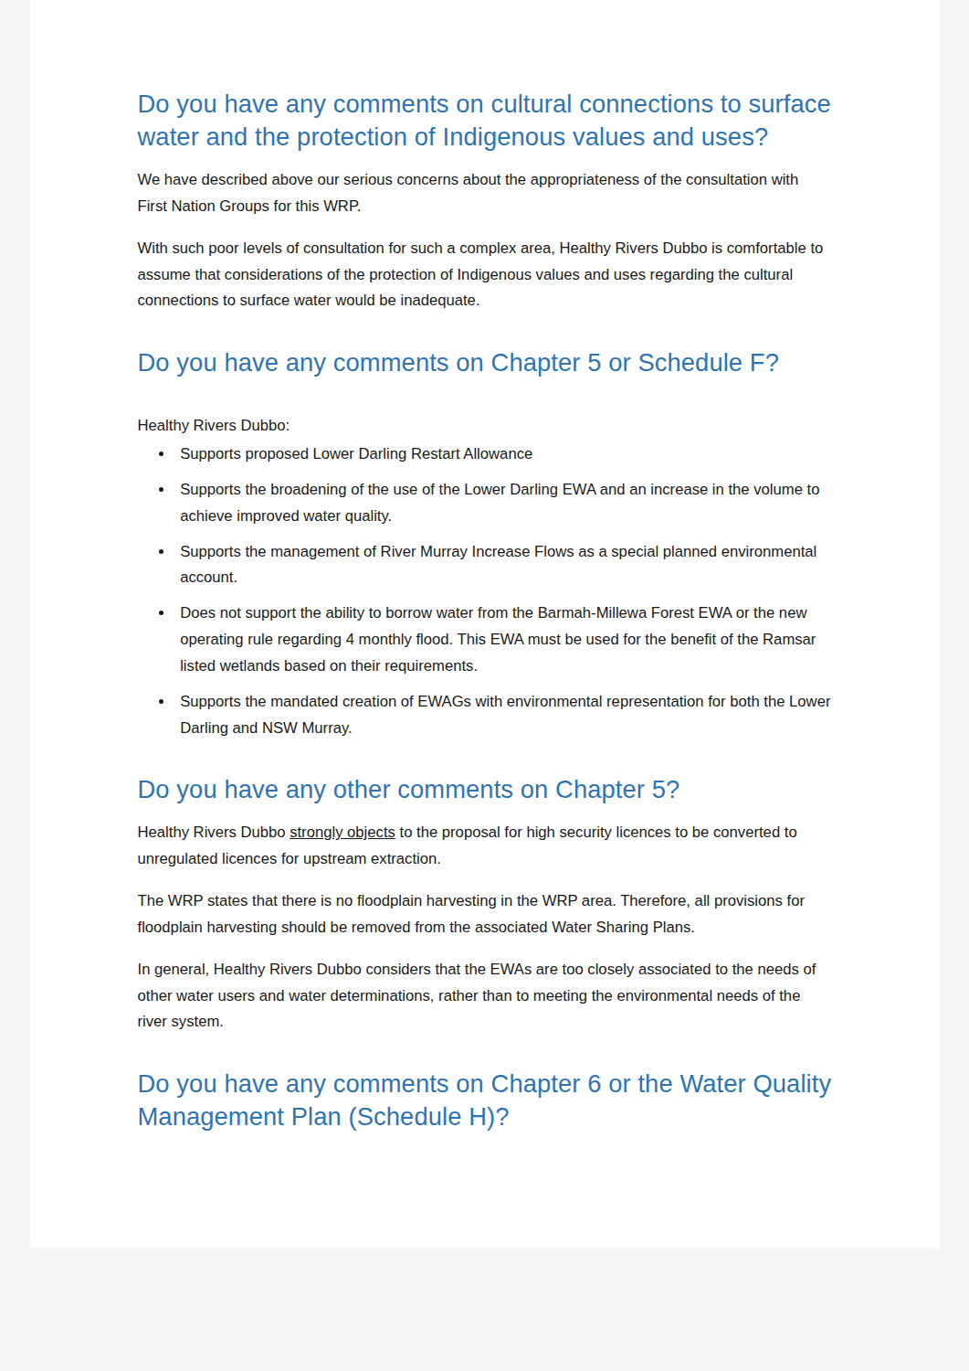Do you have any comments on cultural connections to surface water and the protection of Indigenous values and uses?
We have described above our serious concerns about the appropriateness of the consultation with First Nation Groups for this WRP.
With such poor levels of consultation for such a complex area, Healthy Rivers Dubbo is comfortable to assume that considerations of the protection of Indigenous values and uses regarding the cultural connections to surface water would be inadequate.
Do you have any comments on Chapter 5 or Schedule F?
Healthy Rivers Dubbo:
Supports proposed Lower Darling Restart Allowance
Supports the broadening of the use of the Lower Darling EWA and an increase in the volume to achieve improved water quality.
Supports the management of River Murray Increase Flows as a special planned environmental account.
Does not support the ability to borrow water from the Barmah-Millewa Forest EWA or the new operating rule regarding 4 monthly flood. This EWA must be used for the benefit of the Ramsar listed wetlands based on their requirements.
Supports the mandated creation of EWAGs with environmental representation for both the Lower Darling and NSW Murray.
Do you have any other comments on Chapter 5?
Healthy Rivers Dubbo strongly objects to the proposal for high security licences to be converted to unregulated licences for upstream extraction.
The WRP states that there is no floodplain harvesting in the WRP area. Therefore, all provisions for floodplain harvesting should be removed from the associated Water Sharing Plans.
In general, Healthy Rivers Dubbo considers that the EWAs are too closely associated to the needs of other water users and water determinations, rather than to meeting the environmental needs of the river system.
Do you have any comments on Chapter 6 or the Water Quality Management Plan (Schedule H)?